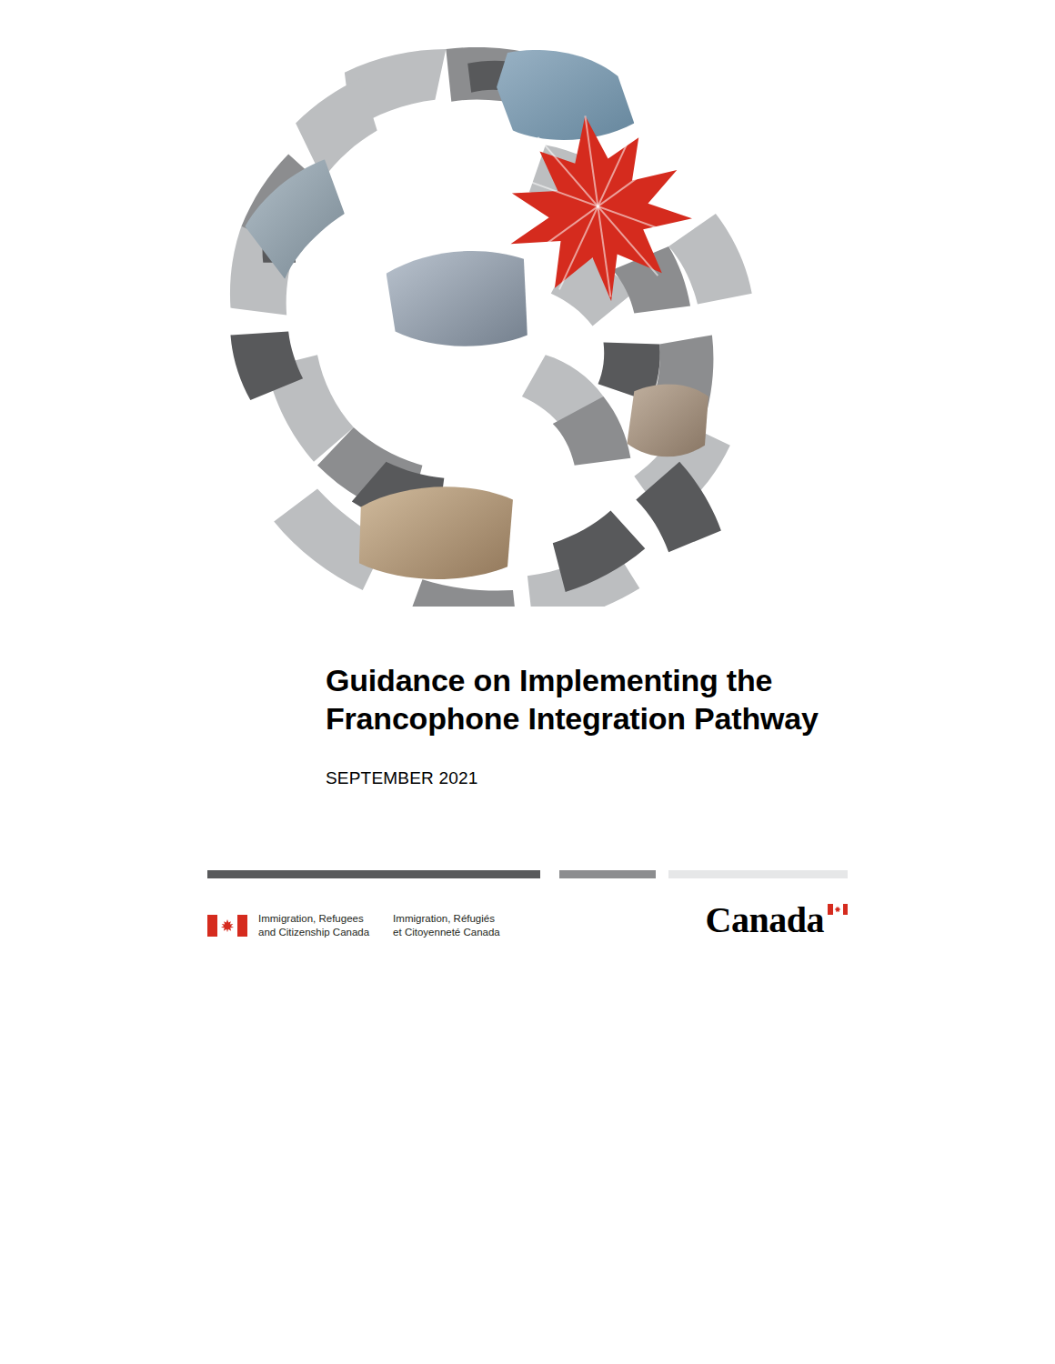Guidance
Guidance
Guidance on Implementing the Francophone Integration Pathway
SEPTEMBER 2021
Immigration, Refugees
and Citizenship Canada
Immigration, Réfugiés
et Citoyenneté Canada
Canada